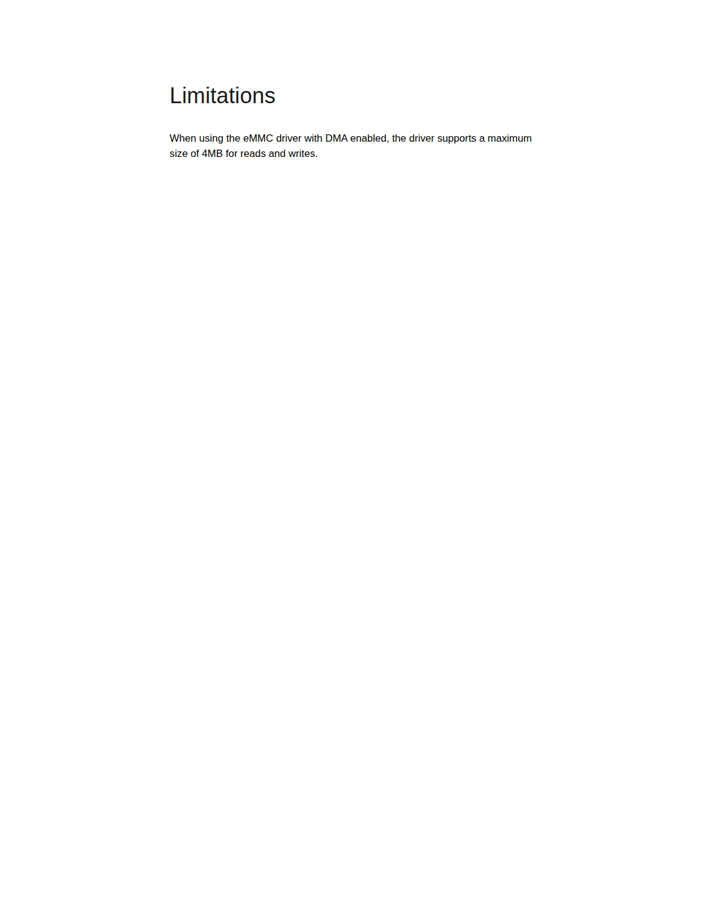Limitations
When using the eMMC driver with DMA enabled, the driver supports a maximum size of 4MB for reads and writes.